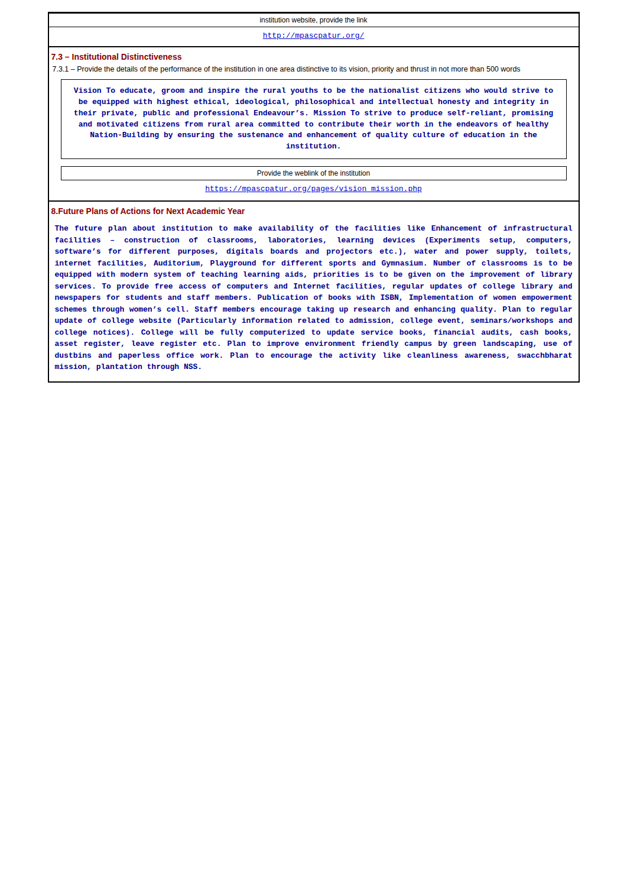institution website, provide the link
http://mpascpatur.org/
7.3 – Institutional Distinctiveness
7.3.1 – Provide the details of the performance of the institution in one area distinctive to its vision, priority and thrust in not more than 500 words
Vision To educate, groom and inspire the rural youths to be the nationalist citizens who would strive to be equipped with highest ethical, ideological, philosophical and intellectual honesty and integrity in their private, public and professional Endeavour’s. Mission To strive to produce self-reliant, promising and motivated citizens from rural area committed to contribute their worth in the endeavors of healthy Nation-Building by ensuring the sustenance and enhancement of quality culture of education in the institution.
Provide the weblink of the institution
https://mpascpatur.org/pages/vision mission.php
8.Future Plans of Actions for Next Academic Year
The future plan about institution to make availability of the facilities like Enhancement of infrastructural facilities – construction of classrooms, laboratories, learning devices (Experiments setup, computers, software’s for different purposes, digitals boards and projectors etc.), water and power supply, toilets, internet facilities, Auditorium, Playground for different sports and Gymnasium. Number of classrooms is to be equipped with modern system of teaching learning aids, priorities is to be given on the improvement of library services. To provide free access of computers and Internet facilities, regular updates of college library and newspapers for students and staff members. Publication of books with ISBN, Implementation of women empowerment schemes through women’s cell. Staff members encourage taking up research and enhancing quality. Plan to regular update of college website (Particularly information related to admission, college event, seminars/workshops and college notices). College will be fully computerized to update service books, financial audits, cash books, asset register, leave register etc. Plan to improve environment friendly campus by green landscaping, use of dustbins and paperless office work. Plan to encourage the activity like cleanliness awareness, swacchbharat mission, plantation through NSS.